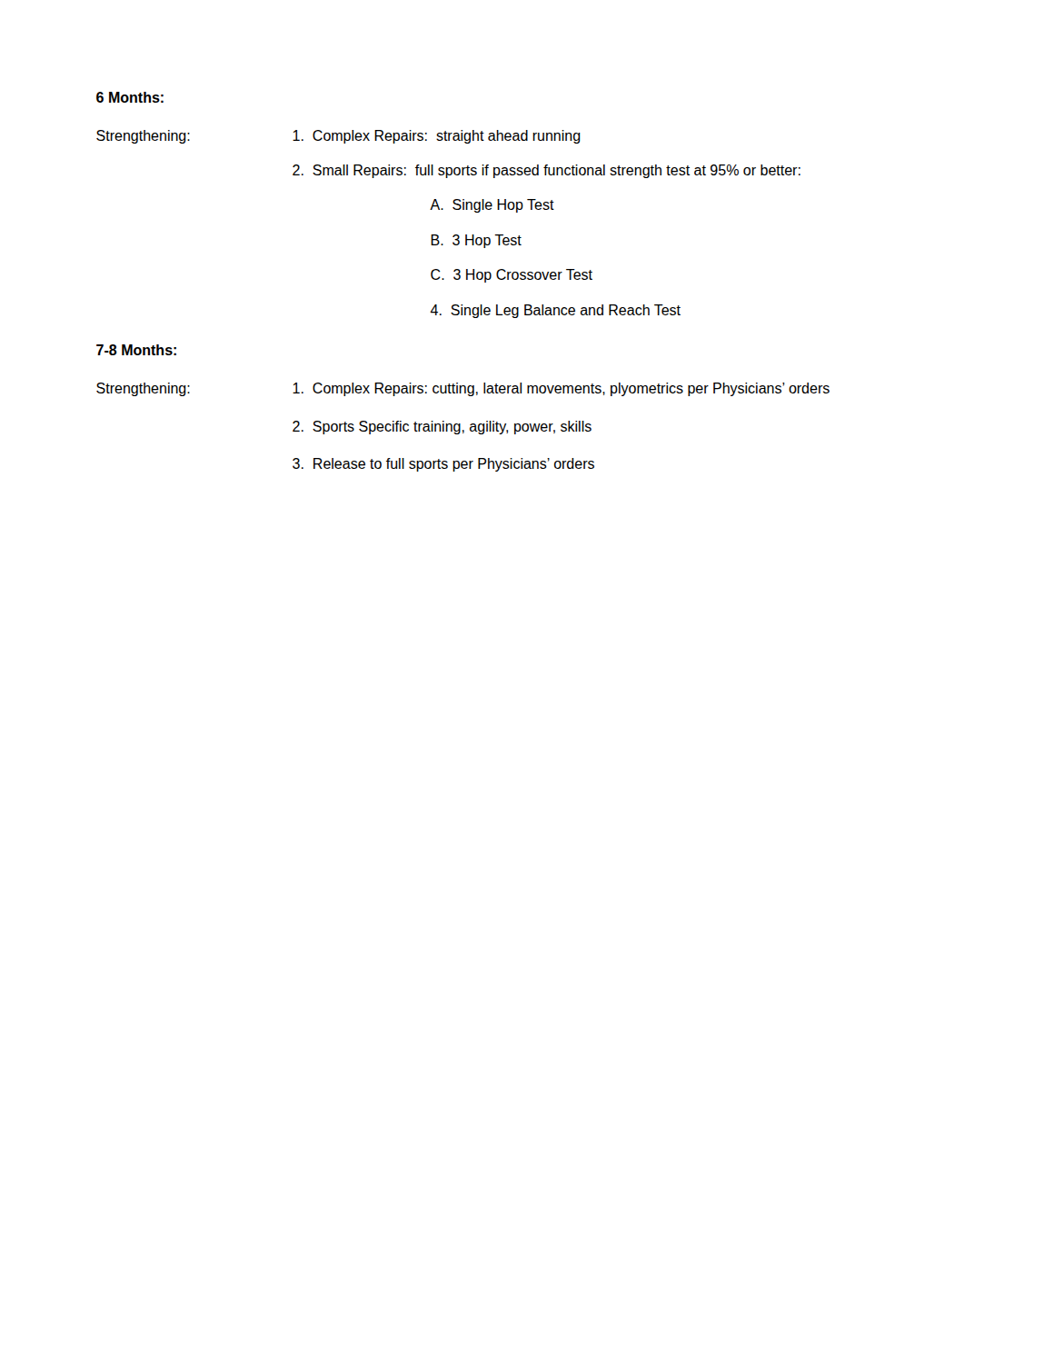6 Months:
Strengthening:
1. Complex Repairs: straight ahead running
2. Small Repairs: full sports if passed functional strength test at 95% or better:
A. Single Hop Test
B. 3 Hop Test
C. 3 Hop Crossover Test
4. Single Leg Balance and Reach Test
7-8 Months:
Strengthening:
1. Complex Repairs: cutting, lateral movements, plyometrics per Physicians’ orders
2. Sports Specific training, agility, power, skills
3. Release to full sports per Physicians’ orders